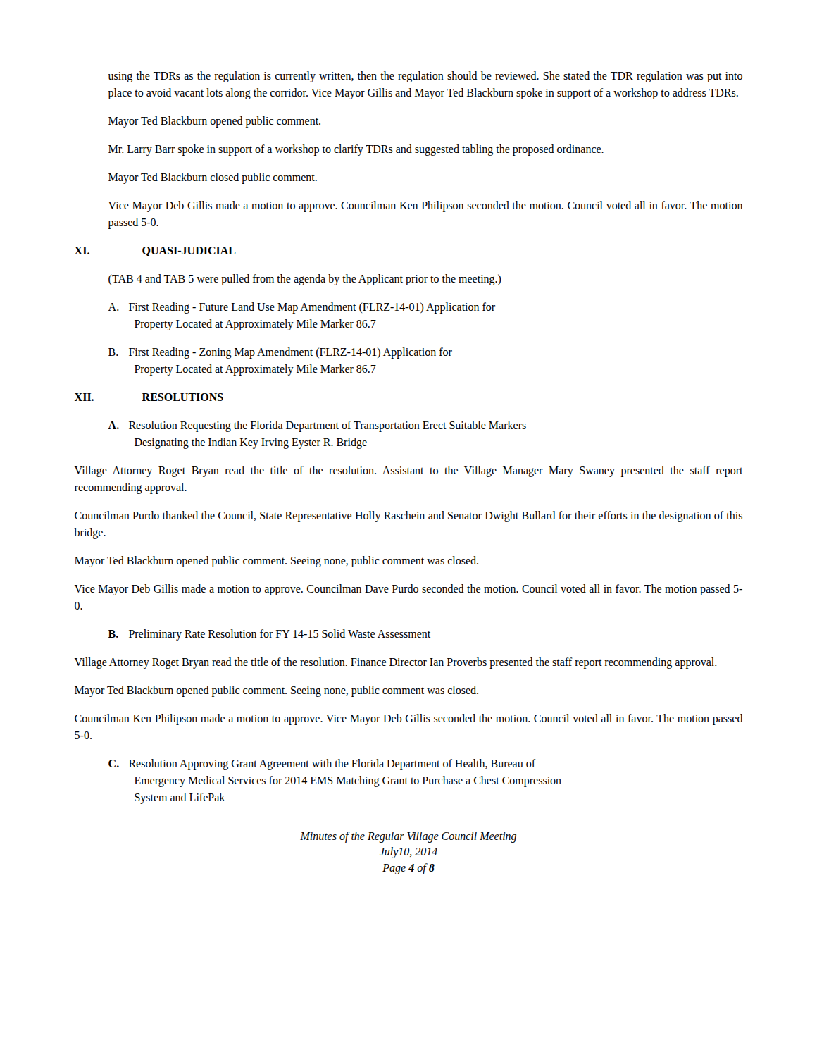using the TDRs as the regulation is currently written, then the regulation should be reviewed. She stated the TDR regulation was put into place to avoid vacant lots along the corridor. Vice Mayor Gillis and Mayor Ted Blackburn spoke in support of a workshop to address TDRs.
Mayor Ted Blackburn opened public comment.
Mr. Larry Barr spoke in support of a workshop to clarify TDRs and suggested tabling the proposed ordinance.
Mayor Ted Blackburn closed public comment.
Vice Mayor Deb Gillis made a motion to approve. Councilman Ken Philipson seconded the motion. Council voted all in favor. The motion passed 5-0.
XI.
QUASI-JUDICIAL
(TAB 4 and TAB 5 were pulled from the agenda by the Applicant prior to the meeting.)
A.
First Reading - Future Land Use Map Amendment (FLRZ-14-01) Application for
Property Located at Approximately Mile Marker 86.7
B.
First Reading - Zoning Map Amendment (FLRZ-14-01) Application for
Property Located at Approximately Mile Marker 86.7
XII.
RESOLUTIONS
A.
Resolution Requesting the Florida Department of Transportation Erect Suitable Markers
Designating the Indian Key Irving Eyster R. Bridge
Village Attorney Roget Bryan read the title of the resolution. Assistant to the Village Manager Mary Swaney presented the staff report recommending approval.
Councilman Purdo thanked the Council, State Representative Holly Raschein and Senator Dwight Bullard for their efforts in the designation of this bridge.
Mayor Ted Blackburn opened public comment. Seeing none, public comment was closed.
Vice Mayor Deb Gillis made a motion to approve. Councilman Dave Purdo seconded the motion. Council voted all in favor. The motion passed 5-0.
B.
Preliminary Rate Resolution for FY 14-15 Solid Waste Assessment
Village Attorney Roget Bryan read the title of the resolution. Finance Director Ian Proverbs presented the staff report recommending approval.
Mayor Ted Blackburn opened public comment. Seeing none, public comment was closed.
Councilman Ken Philipson made a motion to approve. Vice Mayor Deb Gillis seconded the motion. Council voted all in favor. The motion passed 5-0.
C.
Resolution Approving Grant Agreement with the Florida Department of Health, Bureau of
Emergency Medical Services for 2014 EMS Matching Grant to Purchase a Chest Compression
System and LifePak
Minutes of the Regular Village Council Meeting
July10, 2014
Page 4 of 8